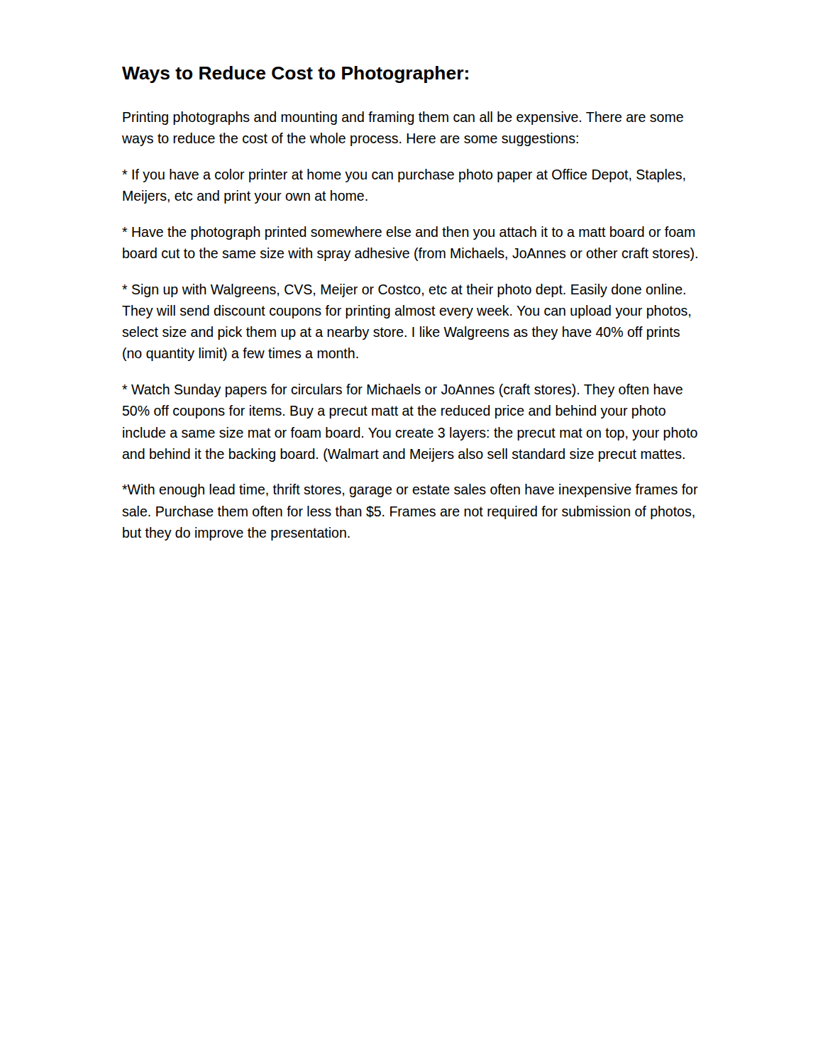Ways to Reduce Cost to Photographer:
Printing photographs and mounting and framing them can all be expensive. There are some ways to reduce the cost of the whole process. Here are some suggestions:
* If you have a color printer at home you can purchase photo paper at Office Depot, Staples, Meijers, etc and print your own at home.
* Have the photograph printed somewhere else and then you attach it to a matt board or foam board cut to the same size with spray adhesive (from Michaels, JoAnnes or other craft stores).
* Sign up with Walgreens, CVS, Meijer or Costco, etc at their photo dept. Easily done online. They will send discount coupons for printing almost every week. You can upload your photos, select size and pick them up at a nearby store. I like Walgreens as they have 40% off prints (no quantity limit) a few times a month.
* Watch Sunday papers for circulars for Michaels or JoAnnes (craft stores). They often have 50% off coupons for items. Buy a precut matt at the reduced price and behind your photo include a same size mat or foam board. You create 3 layers: the precut mat on top, your photo and behind it the backing board. (Walmart and Meijers also sell standard size precut mattes.
*With enough lead time, thrift stores, garage or estate sales often have inexpensive frames for sale. Purchase them often for less than $5. Frames are not required for submission of photos, but they do improve the presentation.